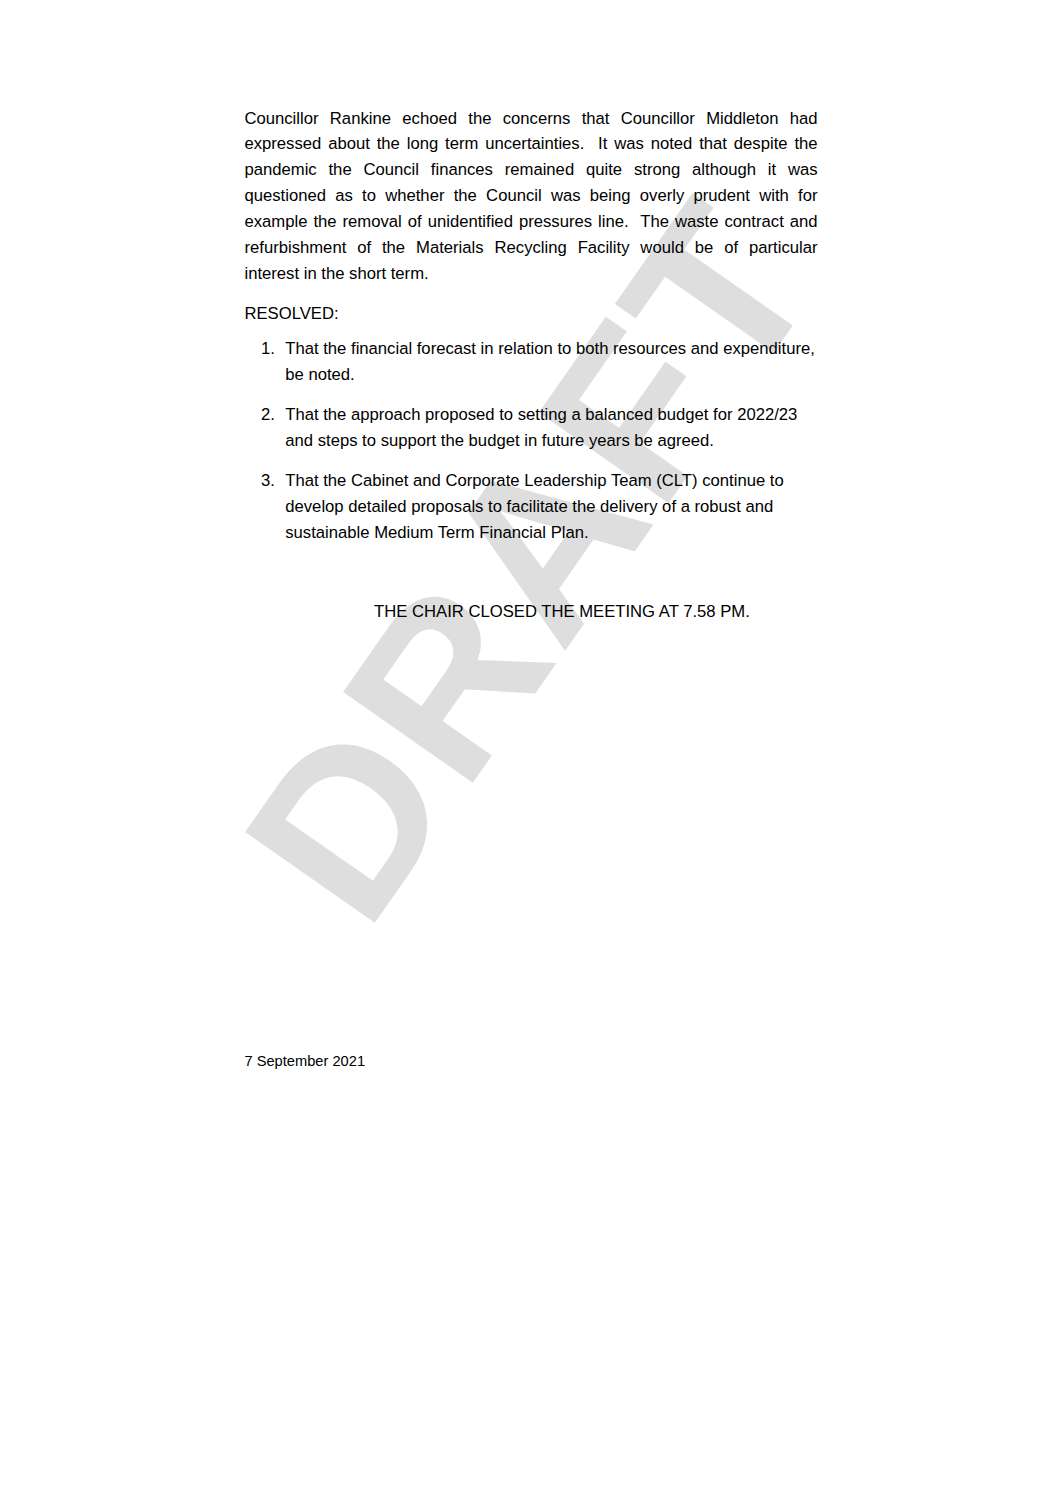DRAFT
Councillor Rankine echoed the concerns that Councillor Middleton had expressed about the long term uncertainties. It was noted that despite the pandemic the Council finances remained quite strong although it was questioned as to whether the Council was being overly prudent with for example the removal of unidentified pressures line. The waste contract and refurbishment of the Materials Recycling Facility would be of particular interest in the short term.
RESOLVED:
That the financial forecast in relation to both resources and expenditure, be noted.
That the approach proposed to setting a balanced budget for 2022/23 and steps to support the budget in future years be agreed.
That the Cabinet and Corporate Leadership Team (CLT) continue to develop detailed proposals to facilitate the delivery of a robust and sustainable Medium Term Financial Plan.
THE CHAIR CLOSED THE MEETING AT 7.58 PM.
7 September 2021